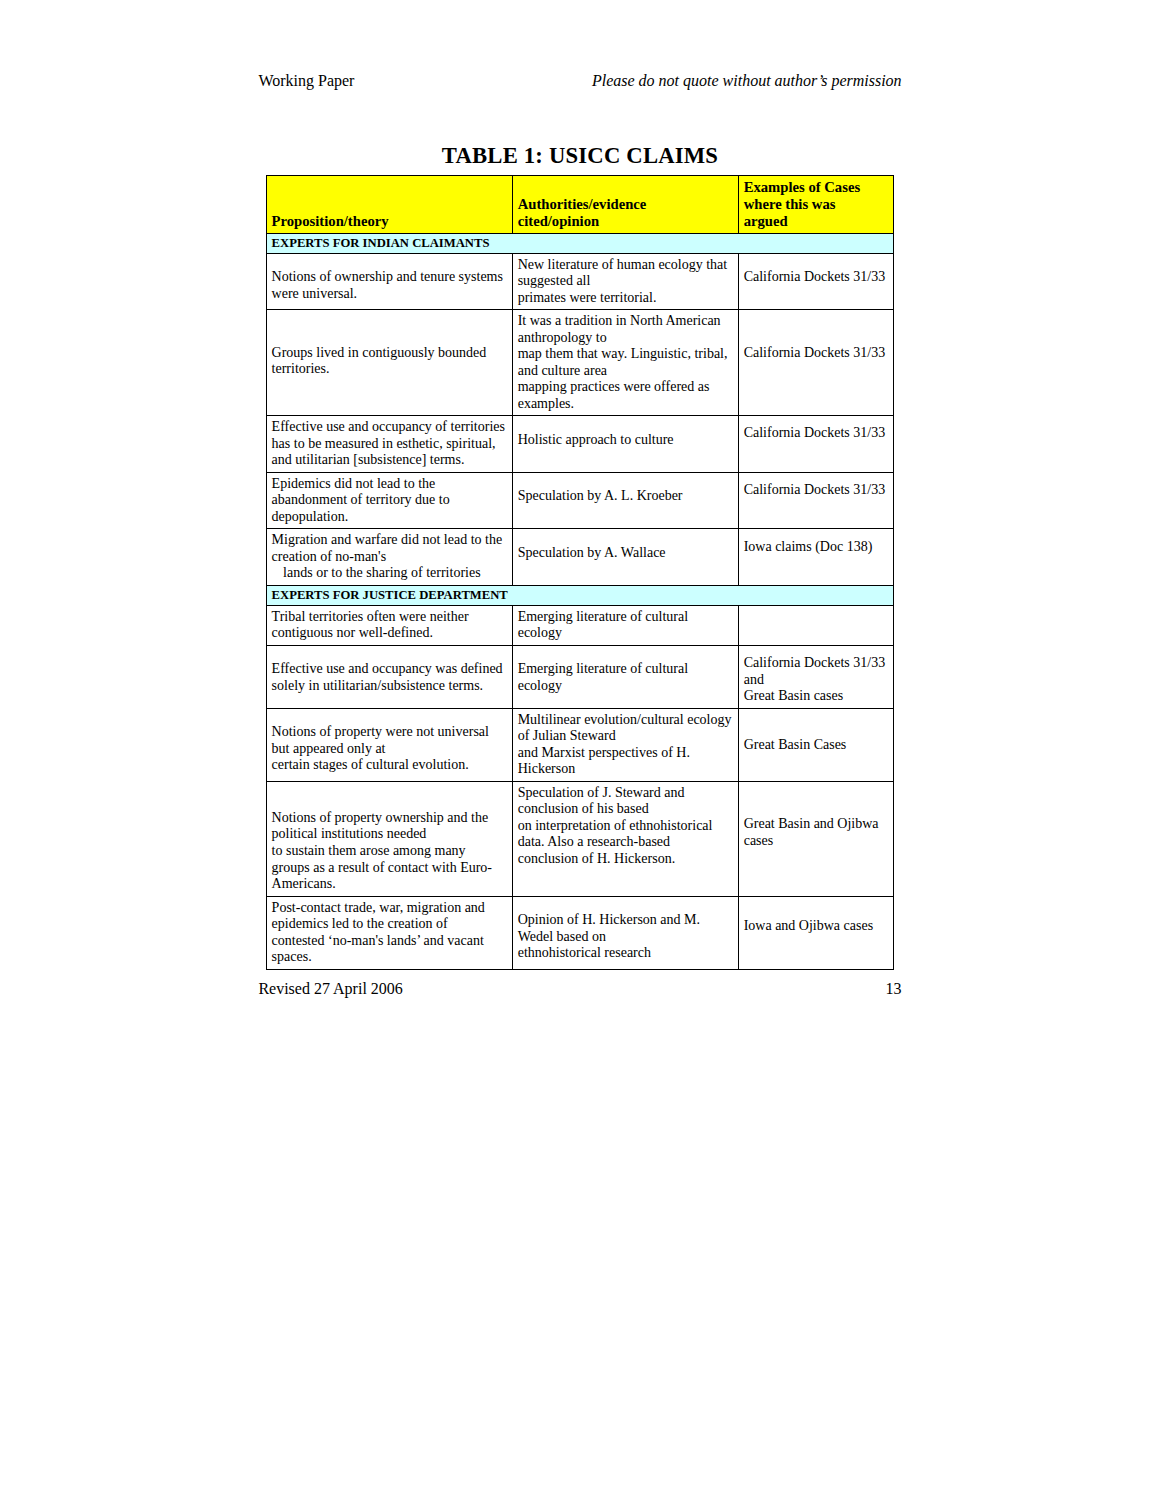Working Paper
Please do not quote without author’s permission
TABLE 1: USICC CLAIMS
| Proposition/theory | Authorities/evidence cited/opinion | Examples of Cases where this was argued |
| --- | --- | --- |
| EXPERTS FOR INDIAN CLAIMANTS |
| Notions of ownership and tenure systems were universal. | New literature of human ecology that suggested all primates were territorial. | California Dockets 31/33 |
| Groups lived in contiguously bounded territories. | It was a tradition in North American anthropology to map them that way. Linguistic, tribal, and culture area mapping practices were offered as examples. | California Dockets 31/33 |
| Effective use and occupancy of territories has to be measured in esthetic, spiritual, and utilitarian [subsistence] terms. | Holistic approach to culture | California Dockets 31/33 |
| Epidemics did not lead to the abandonment of territory due to depopulation. | Speculation by A. L. Kroeber | California Dockets 31/33 |
| Migration and warfare did not lead to the creation of no-man's lands or to the sharing of territories | Speculation by A. Wallace | Iowa claims (Doc 138) |
| EXPERTS FOR JUSTICE DEPARTMENT |
| Tribal territories often were neither contiguous nor well-defined. | Emerging literature of cultural ecology | |
| Effective use and occupancy was defined solely in utilitarian/subsistence terms. | Emerging literature of cultural ecology | California Dockets 31/33 and Great Basin cases |
| Notions of property were not universal but appeared only at certain stages of cultural evolution. | Multilinear evolution/cultural ecology of Julian Steward and Marxist perspectives of H. Hickerson | Great Basin Cases |
| Notions of property ownership and the political institutions needed to sustain them arose among many groups as a result of contact with Euro-Americans. | Speculation of J. Steward and conclusion of his based on interpretation of ethnohistorical data. Also a research-based conclusion of H. Hickerson. | Great Basin and Ojibwa cases |
| Post-contact trade, war, migration and epidemics led to the creation of contested ‘no-man's lands’ and vacant spaces. | Opinion of H. Hickerson and M. Wedel based on ethnohistorical research | Iowa and Ojibwa cases |
Revised 27 April 2006
13